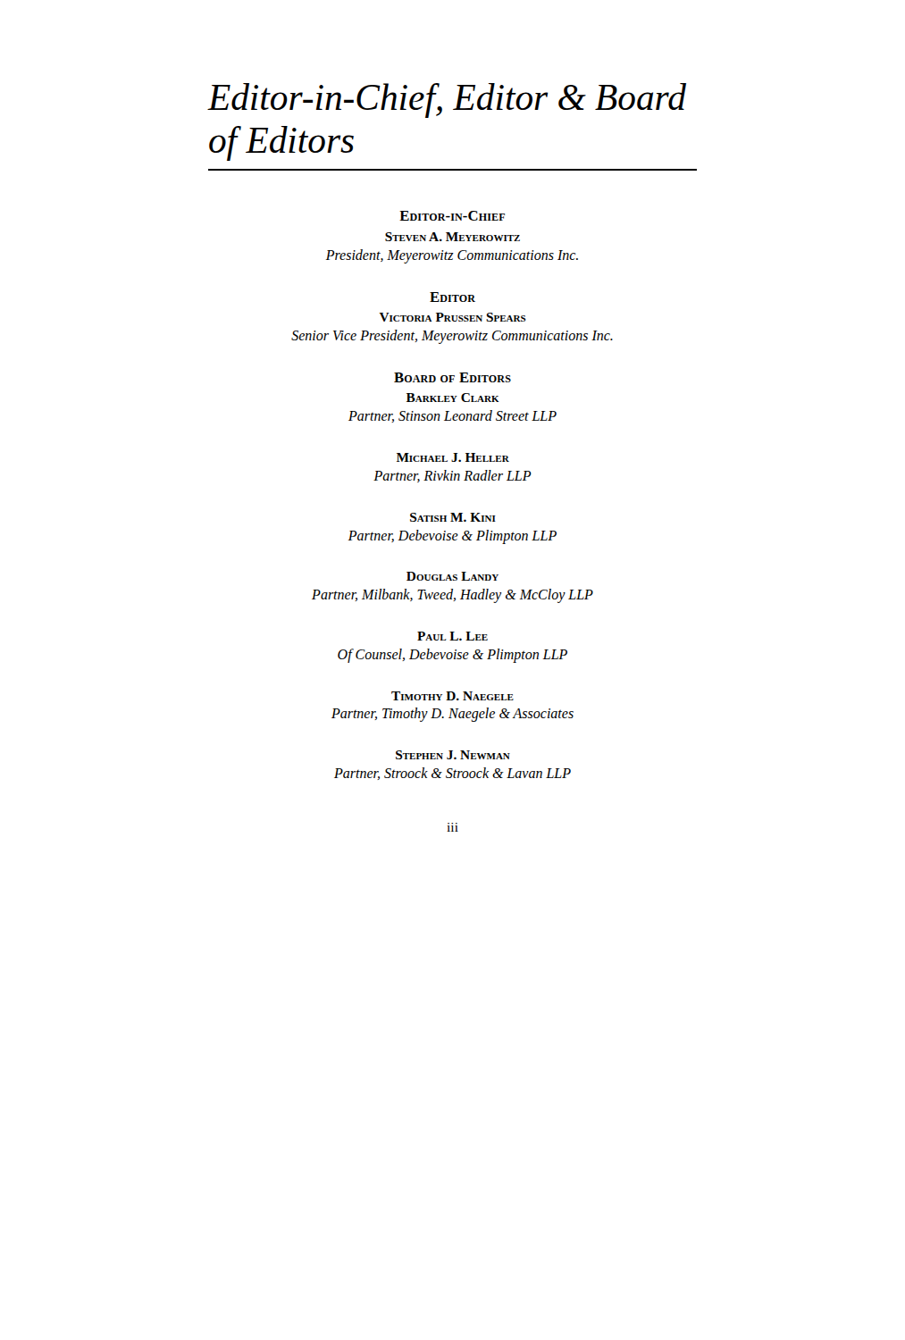Editor-in-Chief, Editor & Board
of Editors
Editor-in-Chief
Steven A. Meyerowitz
President, Meyerowitz Communications Inc.
Editor
Victoria Prussen Spears
Senior Vice President, Meyerowitz Communications Inc.
Board of Editors
Barkley Clark
Partner, Stinson Leonard Street LLP
Michael J. Heller
Partner, Rivkin Radler LLP
Satish M. Kini
Partner, Debevoise & Plimpton LLP
Douglas Landy
Partner, Milbank, Tweed, Hadley & McCloy LLP
Paul L. Lee
Of Counsel, Debevoise & Plimpton LLP
Timothy D. Naegele
Partner, Timothy D. Naegele & Associates
Stephen J. Newman
Partner, Stroock & Stroock & Lavan LLP
iii